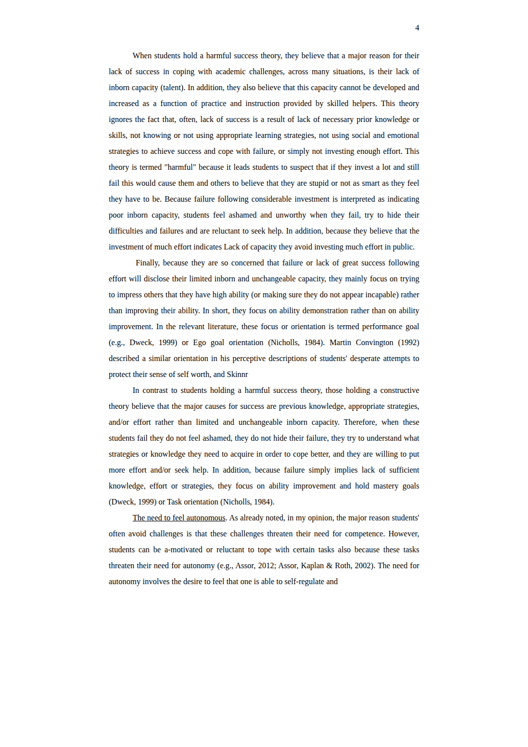4
When students hold a harmful success theory, they believe that a major reason for their lack of success in coping with academic challenges, across many situations, is their lack of inborn capacity (talent). In addition, they also believe that this capacity cannot be developed and increased as a function of practice and instruction provided by skilled helpers. This theory ignores the fact that, often, lack of success is a result of lack of necessary prior knowledge or skills, not knowing or not using appropriate learning strategies, not using social and emotional strategies to achieve success and cope with failure, or simply not investing enough effort. This theory is termed "harmful" because it leads students to suspect that if they invest a lot and still fail this would cause them and others to believe that they are stupid or not as smart as they feel they have to be. Because failure following considerable investment is interpreted as indicating poor inborn capacity, students feel ashamed and unworthy when they fail, try to hide their difficulties and failures and are reluctant to seek help. In addition, because they believe that the investment of much effort indicates Lack of capacity they avoid investing much effort in public.
Finally, because they are so concerned that failure or lack of great success following effort will disclose their limited inborn and unchangeable capacity, they mainly focus on trying to impress others that they have high ability (or making sure they do not appear incapable) rather than improving their ability. In short, they focus on ability demonstration rather than on ability improvement. In the relevant literature, these focus or orientation is termed performance goal (e.g., Dweck, 1999) or Ego goal orientation (Nicholls, 1984). Martin Convington (1992) described a similar orientation in his perceptive descriptions of students' desperate attempts to protect their sense of self worth, and Skinnr
In contrast to students holding a harmful success theory, those holding a constructive theory believe that the major causes for success are previous knowledge, appropriate strategies, and/or effort rather than limited and unchangeable inborn capacity. Therefore, when these students fail they do not feel ashamed, they do not hide their failure, they try to understand what strategies or knowledge they need to acquire in order to cope better, and they are willing to put more effort and/or seek help. In addition, because failure simply implies lack of sufficient knowledge, effort or strategies, they focus on ability improvement and hold mastery goals (Dweck, 1999) or Task orientation (Nicholls, 1984).
The need to feel autonomous. As already noted, in my opinion, the major reason students' often avoid challenges is that these challenges threaten their need for competence. However, students can be a-motivated or reluctant to tope with certain tasks also because these tasks threaten their need for autonomy (e.g., Assor, 2012; Assor, Kaplan & Roth, 2002). The need for autonomy involves the desire to feel that one is able to self-regulate and